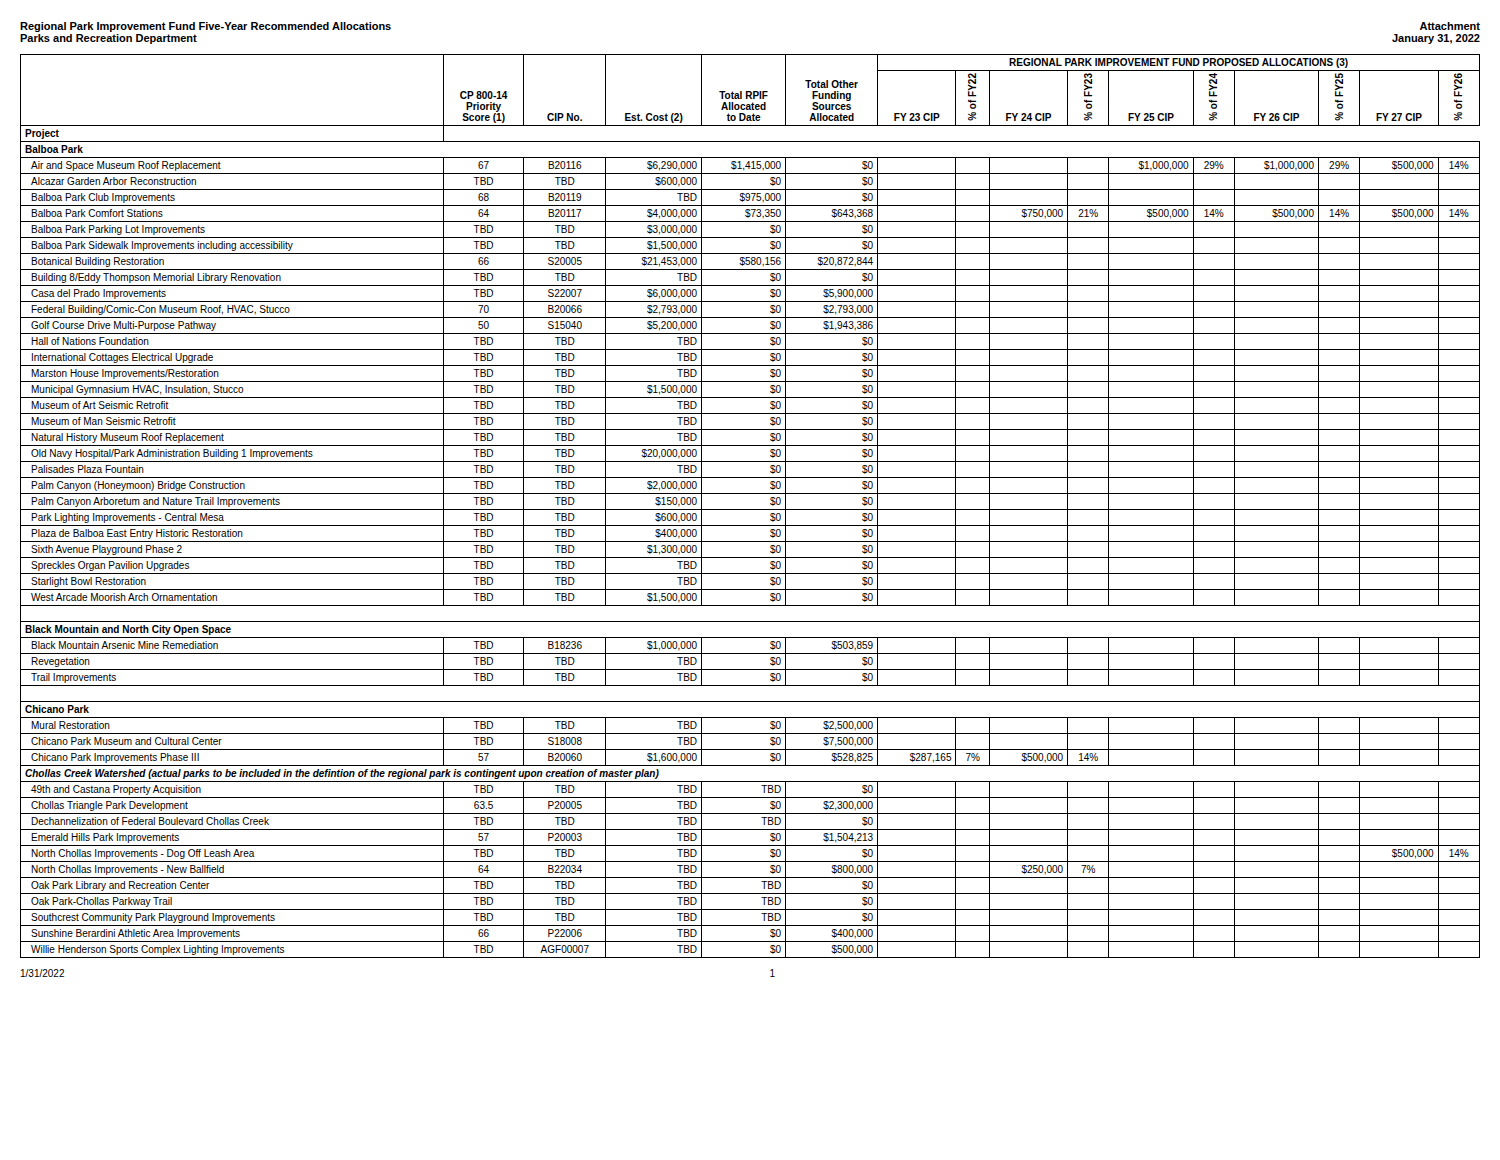Regional Park Improvement Fund Five-Year Recommended Allocations
Parks and Recreation Department
Attachment
January 31, 2022
| | CP 800-14 Priority Score (1) | CIP No. | Est. Cost (2) | Total RPIF Allocated to Date | Total Other Funding Sources Allocated | REGIONAL PARK IMPROVEMENT FUND PROPOSED ALLOCATIONS (3) |
| --- | --- | --- | --- | --- | --- | --- |
| FY 23 CIP | % of FY22 | FY 24 CIP | % of FY23 | FY 25 CIP | % of FY24 | FY 26 CIP | % of FY25 | FY 27 CIP | % of FY26 |
| Project | |
| Balboa Park |
| Air and Space Museum Roof Replacement | 67 | B20116 | $6,290,000 | $1,415,000 | $0 | | | | | $1,000,000 | 29% | $1,000,000 | 29% | $500,000 | 14% |
| Alcazar Garden Arbor Reconstruction | TBD | TBD | $600,000 | $0 | $0 | | | | | | | | | | |
| Balboa Park Club Improvements | 68 | B20119 | TBD | $975,000 | $0 | | | | | | | | | | |
| Balboa Park Comfort Stations | 64 | B20117 | $4,000,000 | $73,350 | $643,368 | | | $750,000 | 21% | $500,000 | 14% | $500,000 | 14% | $500,000 | 14% |
| Balboa Park Parking Lot Improvements | TBD | TBD | $3,000,000 | $0 | $0 | | | | | | | | | | |
| Balboa Park Sidewalk Improvements including accessibility | TBD | TBD | $1,500,000 | $0 | $0 | | | | | | | | | | |
| Botanical Building Restoration | 66 | S20005 | $21,453,000 | $580,156 | $20,872,844 | | | | | | | | | | |
| Building 8/Eddy Thompson Memorial Library Renovation | TBD | TBD | TBD | $0 | $0 | | | | | | | | | | |
| Casa del Prado Improvements | TBD | S22007 | $6,000,000 | $0 | $5,900,000 | | | | | | | | | | |
| Federal Building/Comic-Con Museum Roof, HVAC, Stucco | 70 | B20066 | $2,793,000 | $0 | $2,793,000 | | | | | | | | | | |
| Golf Course Drive Multi-Purpose Pathway | 50 | S15040 | $5,200,000 | $0 | $1,943,386 | | | | | | | | | | |
| Hall of Nations Foundation | TBD | TBD | TBD | $0 | $0 | | | | | | | | | | |
| International Cottages Electrical Upgrade | TBD | TBD | TBD | $0 | $0 | | | | | | | | | | |
| Marston House Improvements/Restoration | TBD | TBD | TBD | $0 | $0 | | | | | | | | | | |
| Municipal Gymnasium HVAC, Insulation, Stucco | TBD | TBD | $1,500,000 | $0 | $0 | | | | | | | | | | |
| Museum of Art Seismic Retrofit | TBD | TBD | TBD | $0 | $0 | | | | | | | | | | |
| Museum of Man Seismic Retrofit | TBD | TBD | TBD | $0 | $0 | | | | | | | | | | |
| Natural History Museum Roof Replacement | TBD | TBD | TBD | $0 | $0 | | | | | | | | | | |
| Old Navy Hospital/Park Administration Building 1 Improvements | TBD | TBD | $20,000,000 | $0 | $0 | | | | | | | | | | |
| Palisades Plaza Fountain | TBD | TBD | TBD | $0 | $0 | | | | | | | | | | |
| Palm Canyon (Honeymoon) Bridge Construction | TBD | TBD | $2,000,000 | $0 | $0 | | | | | | | | | | |
| Palm Canyon Arboretum and Nature Trail Improvements | TBD | TBD | $150,000 | $0 | $0 | | | | | | | | | | |
| Park Lighting Improvements - Central Mesa | TBD | TBD | $600,000 | $0 | $0 | | | | | | | | | | |
| Plaza de Balboa East Entry Historic Restoration | TBD | TBD | $400,000 | $0 | $0 | | | | | | | | | | |
| Sixth Avenue Playground Phase 2 | TBD | TBD | $1,300,000 | $0 | $0 | | | | | | | | | | |
| Spreckles Organ Pavilion Upgrades | TBD | TBD | TBD | $0 | $0 | | | | | | | | | | |
| Starlight Bowl Restoration | TBD | TBD | TBD | $0 | $0 | | | | | | | | | | |
| West Arcade Moorish Arch Ornamentation | TBD | TBD | $1,500,000 | $0 | $0 | | | | | | | | | | |
| Black Mountain and North City Open Space |
| Black Mountain Arsenic Mine Remediation | TBD | B18236 | $1,000,000 | $0 | $503,859 | | | | | | | | | | |
| Revegetation | TBD | TBD | TBD | $0 | $0 | | | | | | | | | | |
| Trail Improvements | TBD | TBD | TBD | $0 | $0 | | | | | | | | | | |
| Chicano Park |
| Mural Restoration | TBD | TBD | TBD | $0 | $2,500,000 | | | | | | | | | | |
| Chicano Park Museum and Cultural Center | TBD | S18008 | TBD | $0 | $7,500,000 | | | | | | | | | | |
| Chicano Park Improvements Phase III | 57 | B20060 | $1,600,000 | $0 | $528,825 | $287,165 | 7% | $500,000 | 14% | | | | | | |
| Chollas Creek Watershed (actual parks to be included in the defintion of the regional park is contingent upon creation of master plan) |
| 49th and Castana Property Acquisition | TBD | TBD | TBD | TBD | $0 | | | | | | | | | | |
| Chollas Triangle Park Development | 63.5 | P20005 | TBD | $0 | $2,300,000 | | | | | | | | | | |
| Dechannelization of Federal Boulevard Chollas Creek | TBD | TBD | TBD | TBD | $0 | | | | | | | | | | |
| Emerald Hills Park Improvements | 57 | P20003 | TBD | $0 | $1,504,213 | | | | | | | | | | |
| North Chollas Improvements - Dog Off Leash Area | TBD | TBD | TBD | $0 | $0 | | | | | | | | | $500,000 | 14% |
| North Chollas Improvements - New Ballfield | 64 | B22034 | TBD | $0 | $800,000 | | | $250,000 | 7% | | | | | | |
| Oak Park Library and Recreation Center | TBD | TBD | TBD | TBD | $0 | | | | | | | | | | |
| Oak Park-Chollas Parkway Trail | TBD | TBD | TBD | TBD | $0 | | | | | | | | | | |
| Southcrest Community Park Playground Improvements | TBD | TBD | TBD | TBD | $0 | | | | | | | | | | |
| Sunshine Berardini Athletic Area Improvements | 66 | P22006 | TBD | $0 | $400,000 | | | | | | | | | | |
| Willie Henderson Sports Complex Lighting Improvements | TBD | AGF00007 | TBD | $0 | $500,000 | | | | | | | | | | |
1/31/2022
1